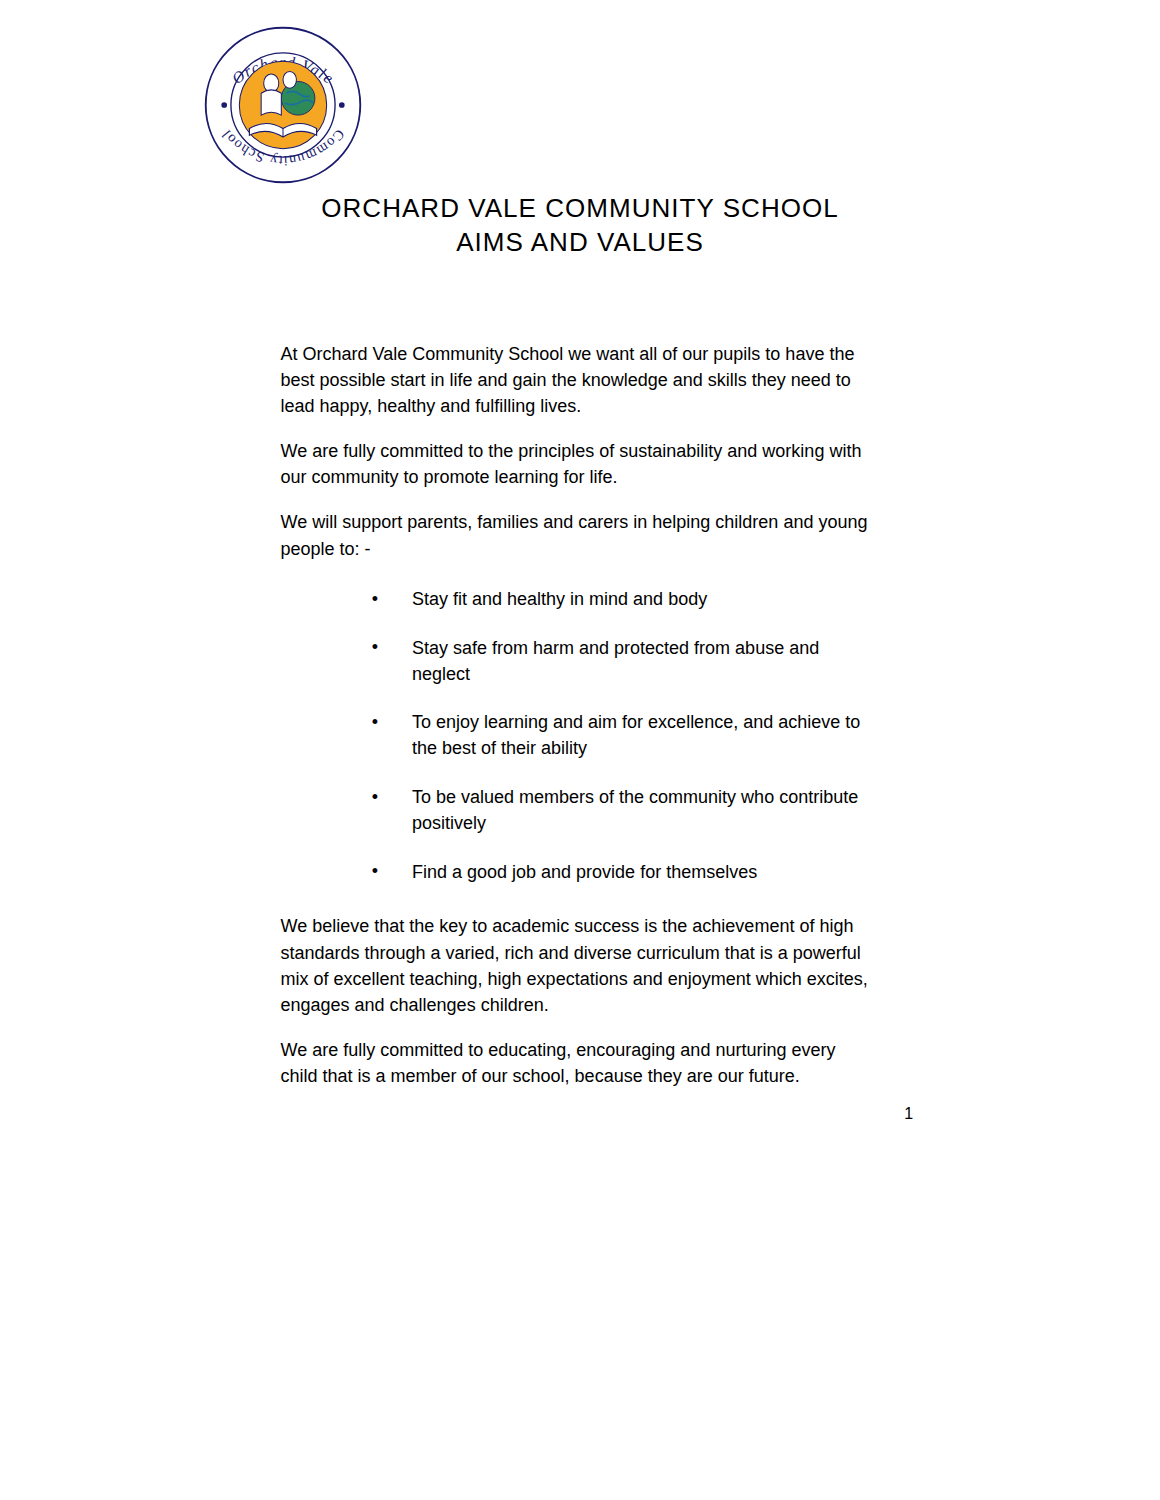Orchard Vale Community School
ORCHARD VALE COMMUNITY SCHOOL AIMS AND VALUES
At Orchard Vale Community School we want all of our pupils to have the best possible start in life and gain the knowledge and skills they need to lead happy, healthy and fulfilling lives.
We are fully committed to the principles of sustainability and working with our community to promote learning for life.
We will support parents, families and carers in helping children and young people to: -
Stay fit and healthy in mind and body
Stay safe from harm and protected from abuse and neglect
To enjoy learning and aim for excellence, and achieve to the best of their ability
To be valued members of the community who contribute positively
Find a good job and provide for themselves
We believe that the key to academic success is the achievement of high standards through a varied, rich and diverse curriculum that is a powerful mix of excellent teaching, high expectations and enjoyment which excites, engages and challenges children.
We are fully committed to educating, encouraging and nurturing every child that is a member of our school, because they are our future.
1